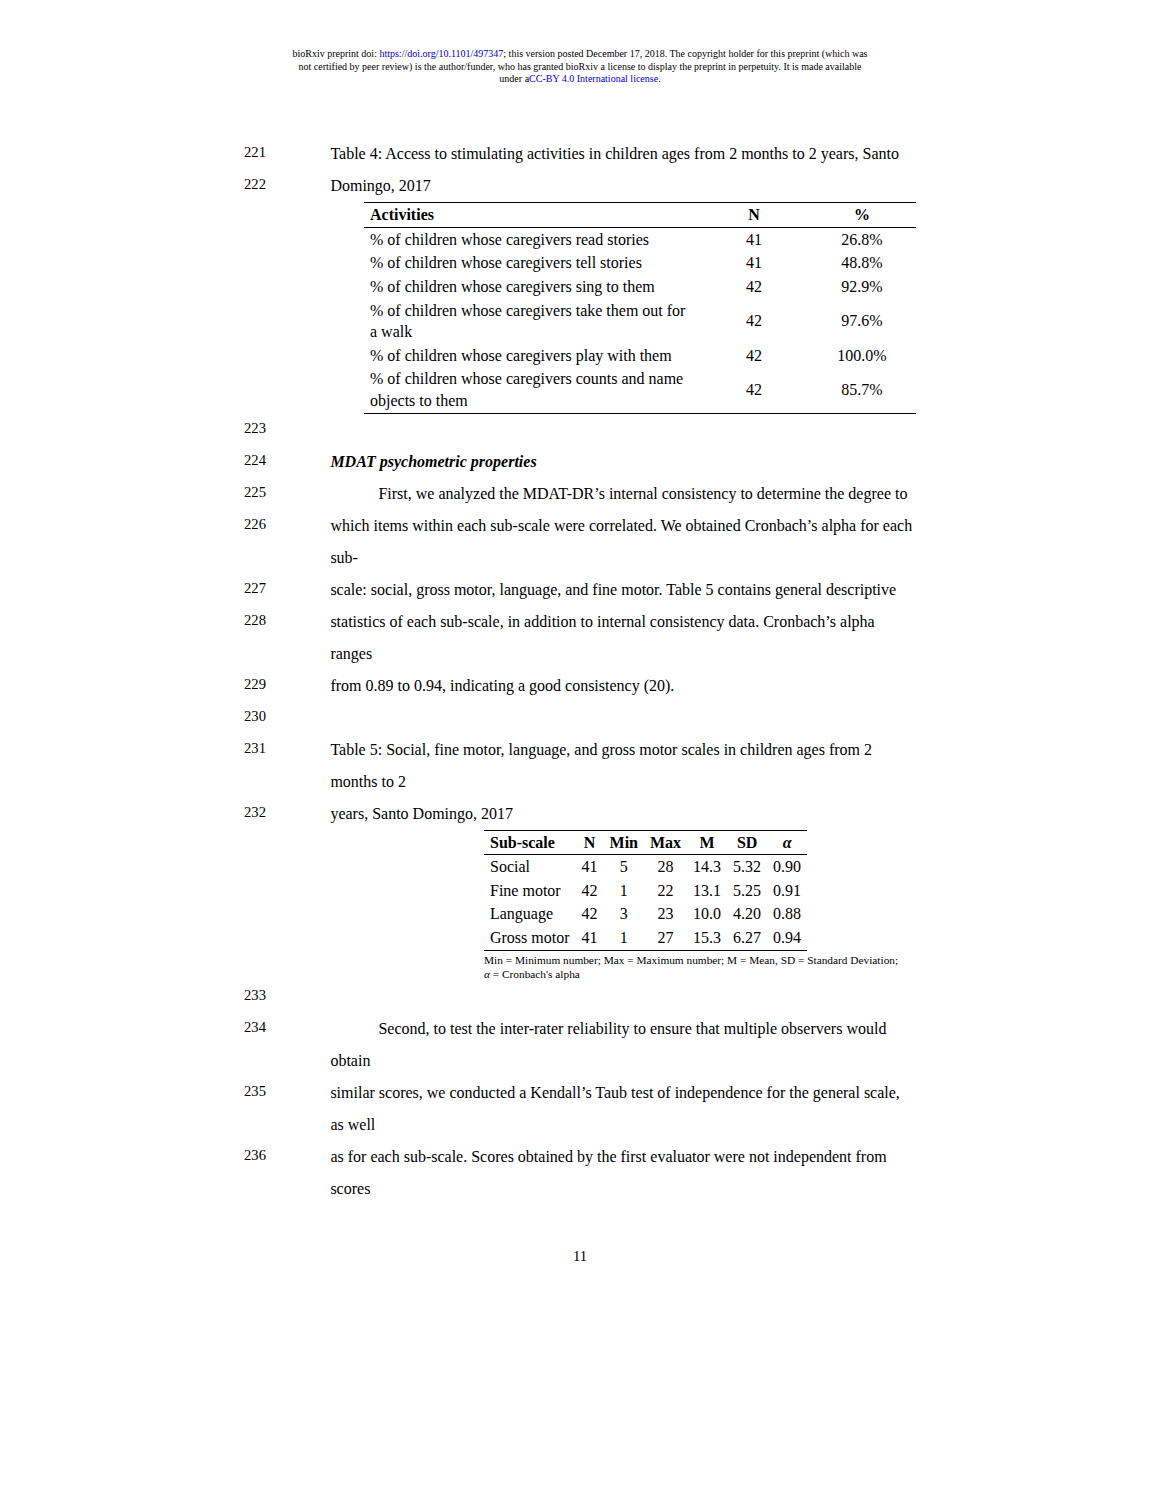bioRxiv preprint doi: https://doi.org/10.1101/497347; this version posted December 17, 2018. The copyright holder for this preprint (which was
not certified by peer review) is the author/funder, who has granted bioRxiv a license to display the preprint in perpetuity. It is made available
under aCC-BY 4.0 International license.
221
Table 4: Access to stimulating activities in children ages from 2 months to 2 years, Santo
222
Domingo, 2017
| Activities | N | % |
| --- | --- | --- |
| % of children whose caregivers read stories | 41 | 26.8% |
| % of children whose caregivers tell stories | 41 | 48.8% |
| % of children whose caregivers sing to them | 42 | 92.9% |
| % of children whose caregivers take them out for a walk | 42 | 97.6% |
| % of children whose caregivers play with them | 42 | 100.0% |
| % of children whose caregivers counts and name objects to them | 42 | 85.7% |
223
224
MDAT psychometric properties
225
First, we analyzed the MDAT-DR’s internal consistency to determine the degree to
226
which items within each sub-scale were correlated. We obtained Cronbach’s alpha for each sub-
227
scale: social, gross motor, language, and fine motor. Table 5 contains general descriptive
228
statistics of each sub-scale, in addition to internal consistency data. Cronbach’s alpha ranges
229
from 0.89 to 0.94, indicating a good consistency (20).
230
231
Table 5: Social, fine motor, language, and gross motor scales in children ages from 2 months to 2
232
years, Santo Domingo, 2017
| Sub-scale | N | Min | Max | M | SD | α |
| --- | --- | --- | --- | --- | --- | --- |
| Social | 41 | 5 | 28 | 14.3 | 5.32 | 0.90 |
| Fine motor | 42 | 1 | 22 | 13.1 | 5.25 | 0.91 |
| Language | 42 | 3 | 23 | 10.0 | 4.20 | 0.88 |
| Gross motor | 41 | 1 | 27 | 15.3 | 6.27 | 0.94 |
Min = Minimum number; Max = Maximum number; M = Mean, SD = Standard Deviation;
α = Cronbach's alpha
233
234
Second, to test the inter-rater reliability to ensure that multiple observers would obtain
235
similar scores, we conducted a Kendall’s Taub test of independence for the general scale, as well
236
as for each sub-scale. Scores obtained by the first evaluator were not independent from scores
11